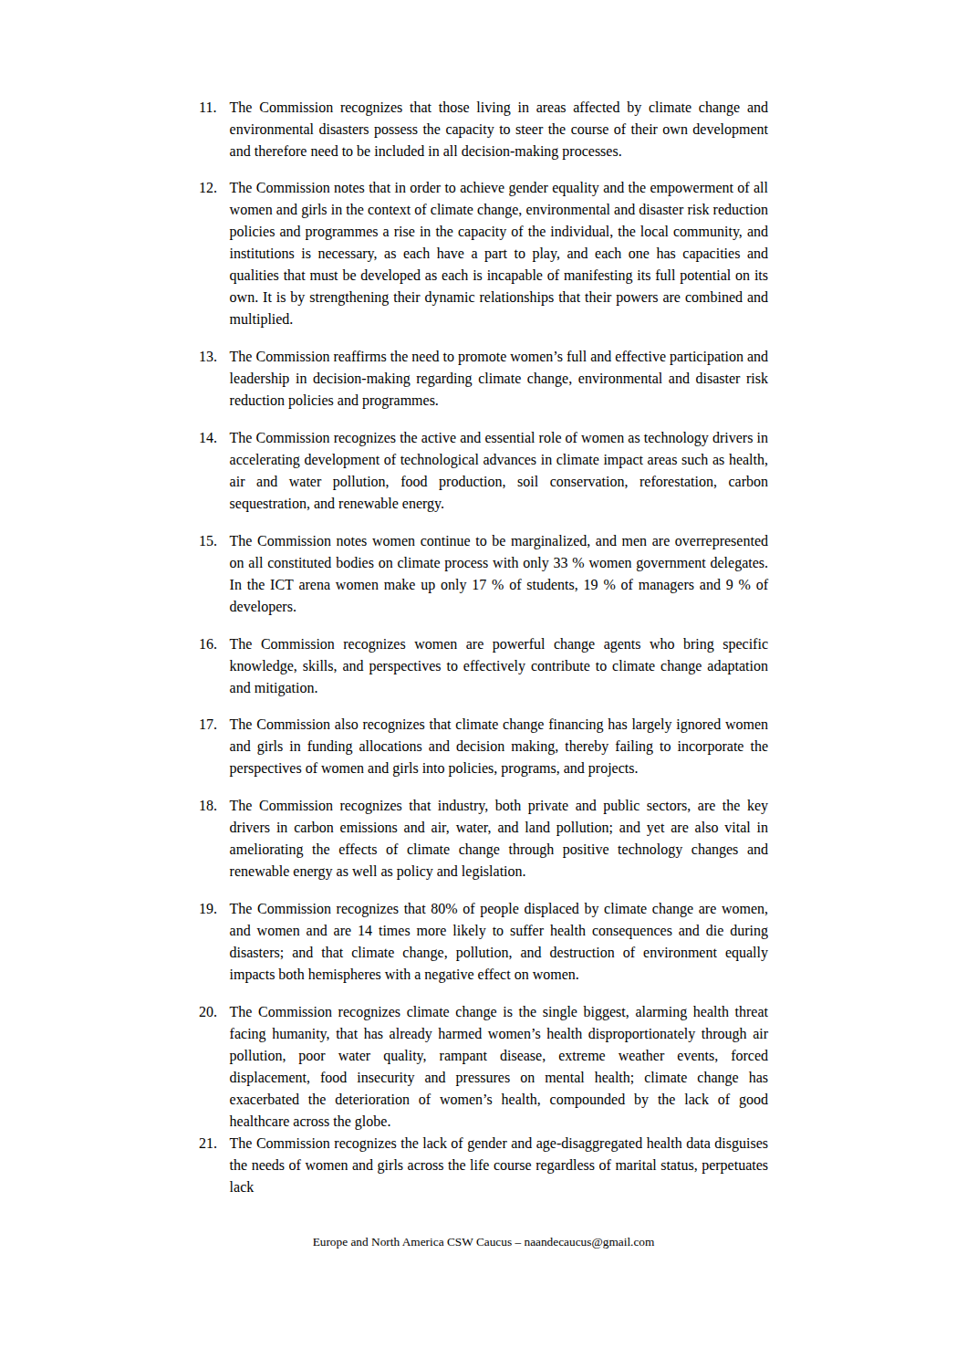The Commission recognizes that those living in areas affected by climate change and environmental disasters possess the capacity to steer the course of their own development and therefore need to be included in all decision-making processes.
The Commission notes that in order to achieve gender equality and the empowerment of all women and girls in the context of climate change, environmental and disaster risk reduction policies and programmes a rise in the capacity of the individual, the local community, and institutions is necessary, as each have a part to play, and each one has capacities and qualities that must be developed as each is incapable of manifesting its full potential on its own. It is by strengthening their dynamic relationships that their powers are combined and multiplied.
The Commission reaffirms the need to promote women’s full and effective participation and leadership in decision-making regarding climate change, environmental and disaster risk reduction policies and programmes.
The Commission recognizes the active and essential role of women as technology drivers in accelerating development of technological advances in climate impact areas such as health, air and water pollution, food production, soil conservation, reforestation, carbon sequestration, and renewable energy.
The Commission notes women continue to be marginalized, and men are overrepresented on all constituted bodies on climate process with only 33 % women government delegates. In the ICT arena women make up only 17 % of students, 19 % of managers and 9 % of developers.
The Commission recognizes women are powerful change agents who bring specific knowledge, skills, and perspectives to effectively contribute to climate change adaptation and mitigation.
The Commission also recognizes that climate change financing has largely ignored women and girls in funding allocations and decision making, thereby failing to incorporate the perspectives of women and girls into policies, programs, and projects.
The Commission recognizes that industry, both private and public sectors, are the key drivers in carbon emissions and air, water, and land pollution; and yet are also vital in ameliorating the effects of climate change through positive technology changes and renewable energy as well as policy and legislation.
The Commission recognizes that 80% of people displaced by climate change are women, and women and are 14 times more likely to suffer health consequences and die during disasters; and that climate change, pollution, and destruction of environment equally impacts both hemispheres with a negative effect on women.
The Commission recognizes climate change is the single biggest, alarming health threat facing humanity, that has already harmed women’s health disproportionately through air pollution, poor water quality, rampant disease, extreme weather events, forced displacement, food insecurity and pressures on mental health; climate change has exacerbated the deterioration of women’s health, compounded by the lack of good healthcare across the globe.
The Commission recognizes the lack of gender and age-disaggregated health data disguises the needs of women and girls across the life course regardless of marital status, perpetuates lack
Europe and North America CSW Caucus – naandecaucus@gmail.com